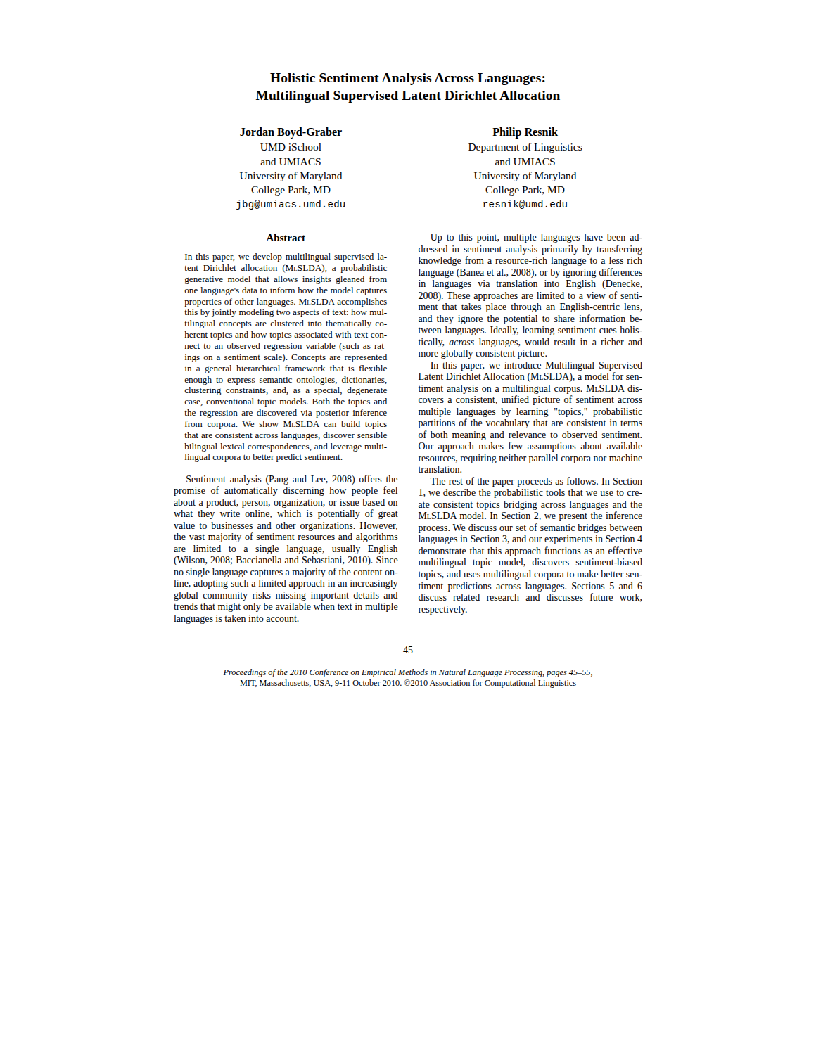Holistic Sentiment Analysis Across Languages:
Multilingual Supervised Latent Dirichlet Allocation
| Jordan Boyd-Graber UMD iSchool and UMIACS University of Maryland College Park, MD jbg@umiacs.umd.edu | Philip Resnik Department of Linguistics and UMIACS University of Maryland College Park, MD resnik@umd.edu |
Abstract
In this paper, we develop multilingual supervised latent Dirichlet allocation (Ml SLDA), a probabilistic generative model that allows insights gleaned from one language's data to inform how the model captures properties of other languages. Ml SLDA accomplishes this by jointly modeling two aspects of text: how multilingual concepts are clustered into thematically coherent topics and how topics associated with text connect to an observed regression variable (such as ratings on a sentiment scale). Concepts are represented in a general hierarchical framework that is flexible enough to express semantic ontologies, dictionaries, clustering constraints, and, as a special, degenerate case, conventional topic models. Both the topics and the regression are discovered via posterior inference from corpora. We show Ml SLDA can build topics that are consistent across languages, discover sensible bilingual lexical correspondences, and leverage multilingual corpora to better predict sentiment.
Sentiment analysis (Pang and Lee, 2008) offers the promise of automatically discerning how people feel about a product, person, organization, or issue based on what they write online, which is potentially of great value to businesses and other organizations. However, the vast majority of sentiment resources and algorithms are limited to a single language, usually English (Wilson, 2008; Baccianella and Sebastiani, 2010). Since no single language captures a majority of the content online, adopting such a limited approach in an increasingly global community risks missing important details and trends that might only be available when text in multiple languages is taken into account.
Up to this point, multiple languages have been addressed in sentiment analysis primarily by transferring knowledge from a resource-rich language to a less rich language (Banea et al., 2008), or by ignoring differences in languages via translation into English (Denecke, 2008). These approaches are limited to a view of sentiment that takes place through an English-centric lens, and they ignore the potential to share information between languages. Ideally, learning sentiment cues holistically, across languages, would result in a richer and more globally consistent picture.
In this paper, we introduce Multilingual Supervised Latent Dirichlet Allocation (Ml SLDA), a model for sentiment analysis on a multilingual corpus. Ml SLDA discovers a consistent, unified picture of sentiment across multiple languages by learning "topics," probabilistic partitions of the vocabulary that are consistent in terms of both meaning and relevance to observed sentiment. Our approach makes few assumptions about available resources, requiring neither parallel corpora nor machine translation.
The rest of the paper proceeds as follows. In Section 1, we describe the probabilistic tools that we use to create consistent topics bridging across languages and the Ml SLDA model. In Section 2, we present the inference process. We discuss our set of semantic bridges between languages in Section 3, and our experiments in Section 4 demonstrate that this approach functions as an effective multilingual topic model, discovers sentiment-biased topics, and uses multilingual corpora to make better sentiment predictions across languages. Sections 5 and 6 discuss related research and discusses future work, respectively.
45
Proceedings of the 2010 Conference on Empirical Methods in Natural Language Processing, pages 45–55,
MIT, Massachusetts, USA, 9-11 October 2010. ©2010 Association for Computational Linguistics